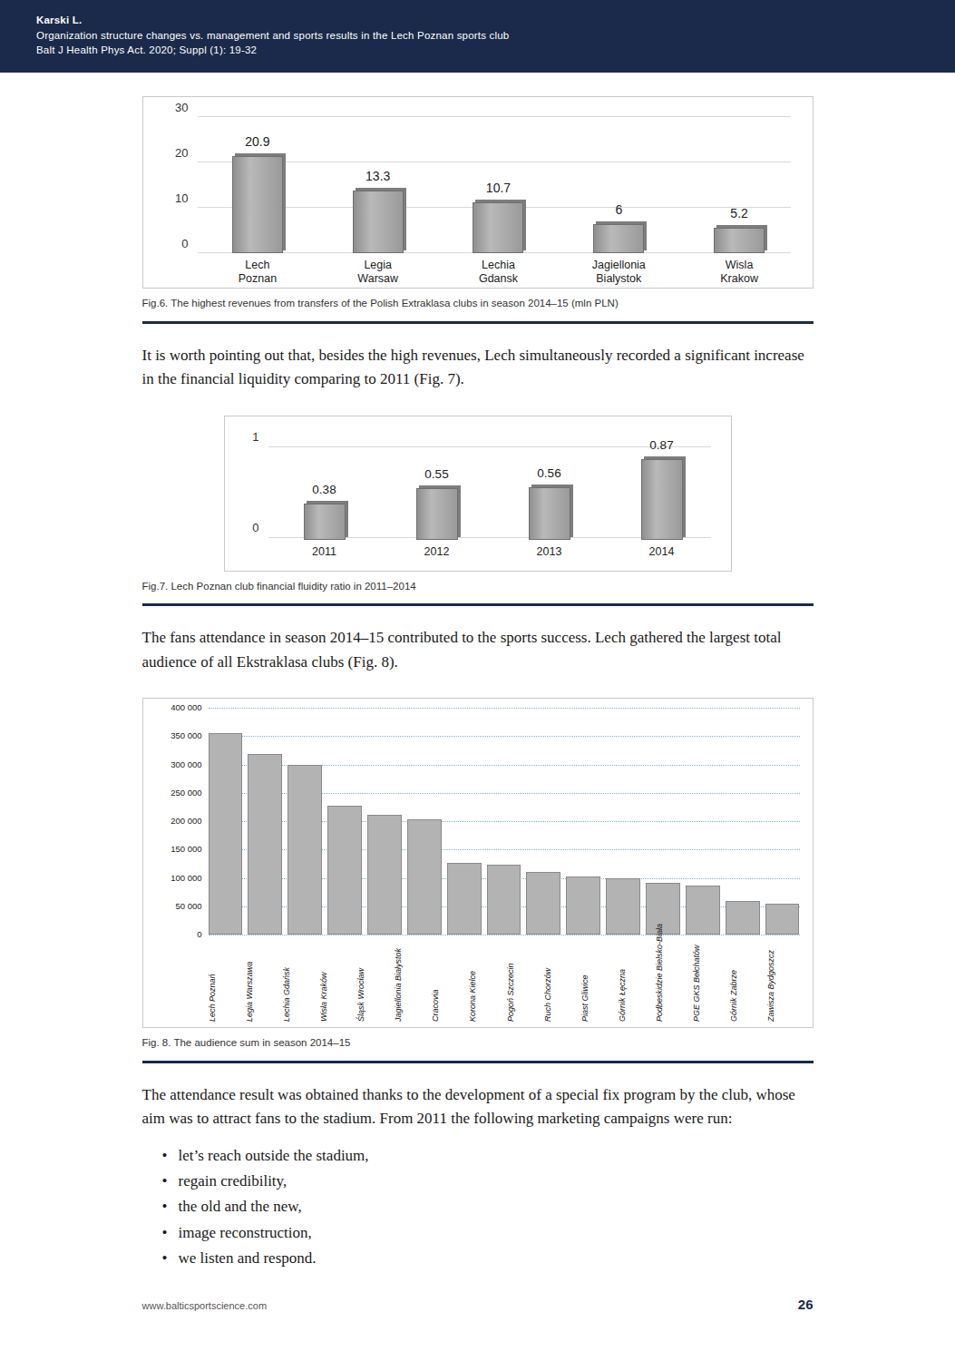Karski L.
Organization structure changes vs. management and sports results in the Lech Poznan sports club
Balt J Health Phys Act. 2020; Suppl (1): 19-32
0 10 20 30
20.9
Lech
Poznan
13.3
Legia
Warsaw
10.7
Lechia
Gdansk
6
Jagiellonia
Bialystok
5.2
Wisla
Krakow
Fig.6. The highest revenues from transfers of the Polish Extraklasa clubs in season 2014–15 (mln PLN)
It is worth pointing out that, besides the high revenues, Lech simultaneously recorded a significant increase in the financial liquidity comparing to 2011 (Fig. 7).
0 1
0.38
2011
0.55
2012
0.56
2013
0.87
2014
Fig.7. Lech Poznan club financial fluidity ratio in 2011–2014
The fans attendance in season 2014–15 contributed to the sports success. Lech gathered the largest total audience of all Ekstraklasa clubs (Fig. 8).
400 000 350 000 300 000 250 000 200 000 150 000 100 000 50 000 0
Lech Poznań
Legia Warszawa
Lechia Gdańsk
Wisła Kraków
Śląsk Wrocław
Jagiellonia Białystok
Cracovia
Korona Kielce
Pogoń Szczecin
Ruch Chorzów
Piast Gliwice
Górnik Łęczna
Podbeskidzie Bielsko-Biała
PGE GKS Bełchatów
Górnik Zabrze
Zawisza Bydgoszcz
Fig. 8. The audience sum in season 2014–15
The attendance result was obtained thanks to the development of a special fix program by the club, whose aim was to attract fans to the stadium. From 2011 the following marketing campaigns were run:
let’s reach outside the stadium,
regain credibility,
the old and the new,
image reconstruction,
we listen and respond.
www.balticsportscience.com
26